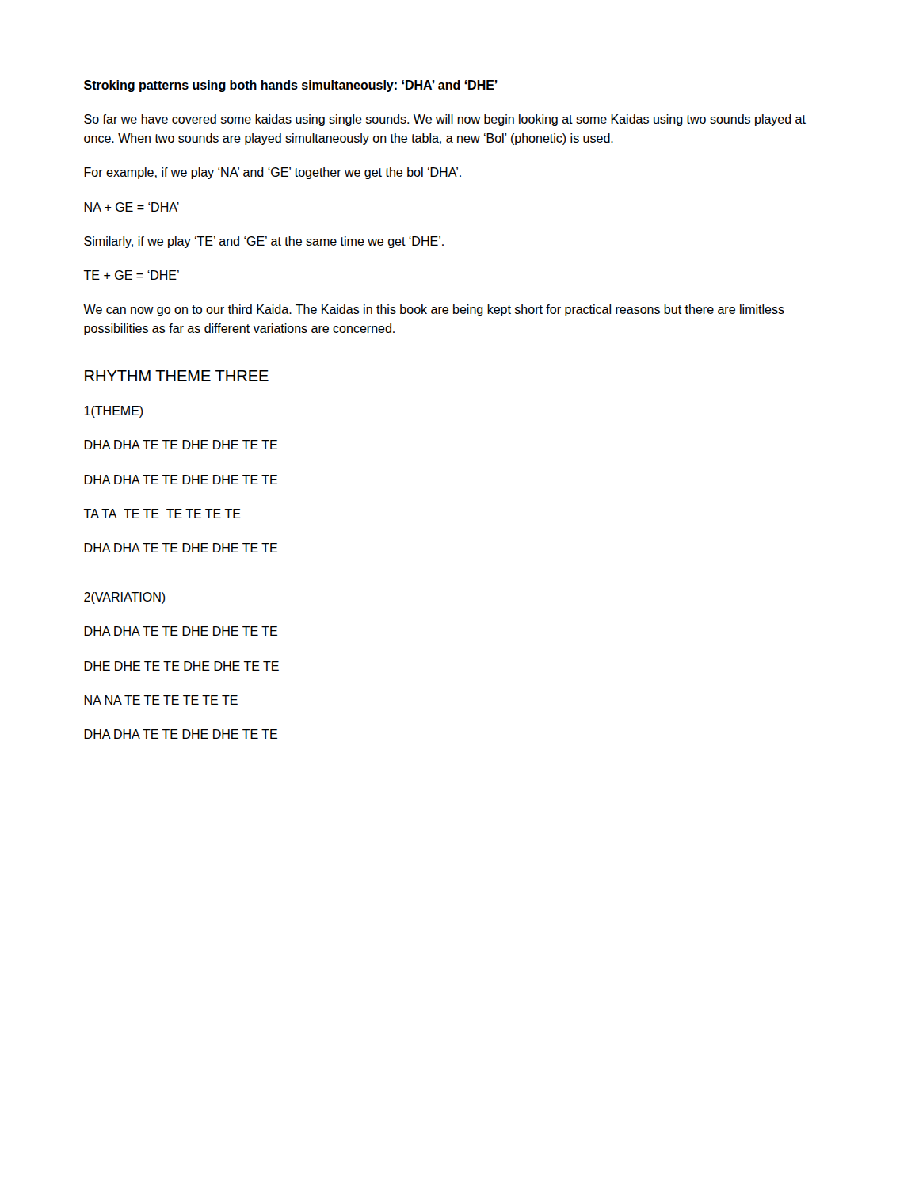Stroking patterns using both hands simultaneously: ‘DHA’ and ‘DHE’
So far we have covered some kaidas using single sounds. We will now begin looking at some Kaidas using two sounds played at once. When two sounds are played simultaneously on the tabla, a new ‘Bol’ (phonetic) is used.
For example, if we play ‘NA’ and ‘GE’ together we get the bol ‘DHA’.
NA + GE = ‘DHA’
Similarly, if we play ‘TE’ and ‘GE’ at the same time we get ‘DHE’.
TE + GE = ‘DHE’
We can now go on to our third Kaida. The Kaidas in this book are being kept short for practical reasons but there are limitless possibilities as far as different variations are concerned.
RHYTHM THEME THREE
1(THEME)
DHA DHA TE TE DHE DHE TE TE
DHA DHA TE TE DHE DHE TE TE
TA TA TE TE TE TE TE TE
DHA DHA TE TE DHE DHE TE TE
2(VARIATION)
DHA DHA TE TE DHE DHE TE TE
DHE DHE TE TE DHE DHE TE TE
NA NA TE TE TE TE TE TE
DHA DHA TE TE DHE DHE TE TE